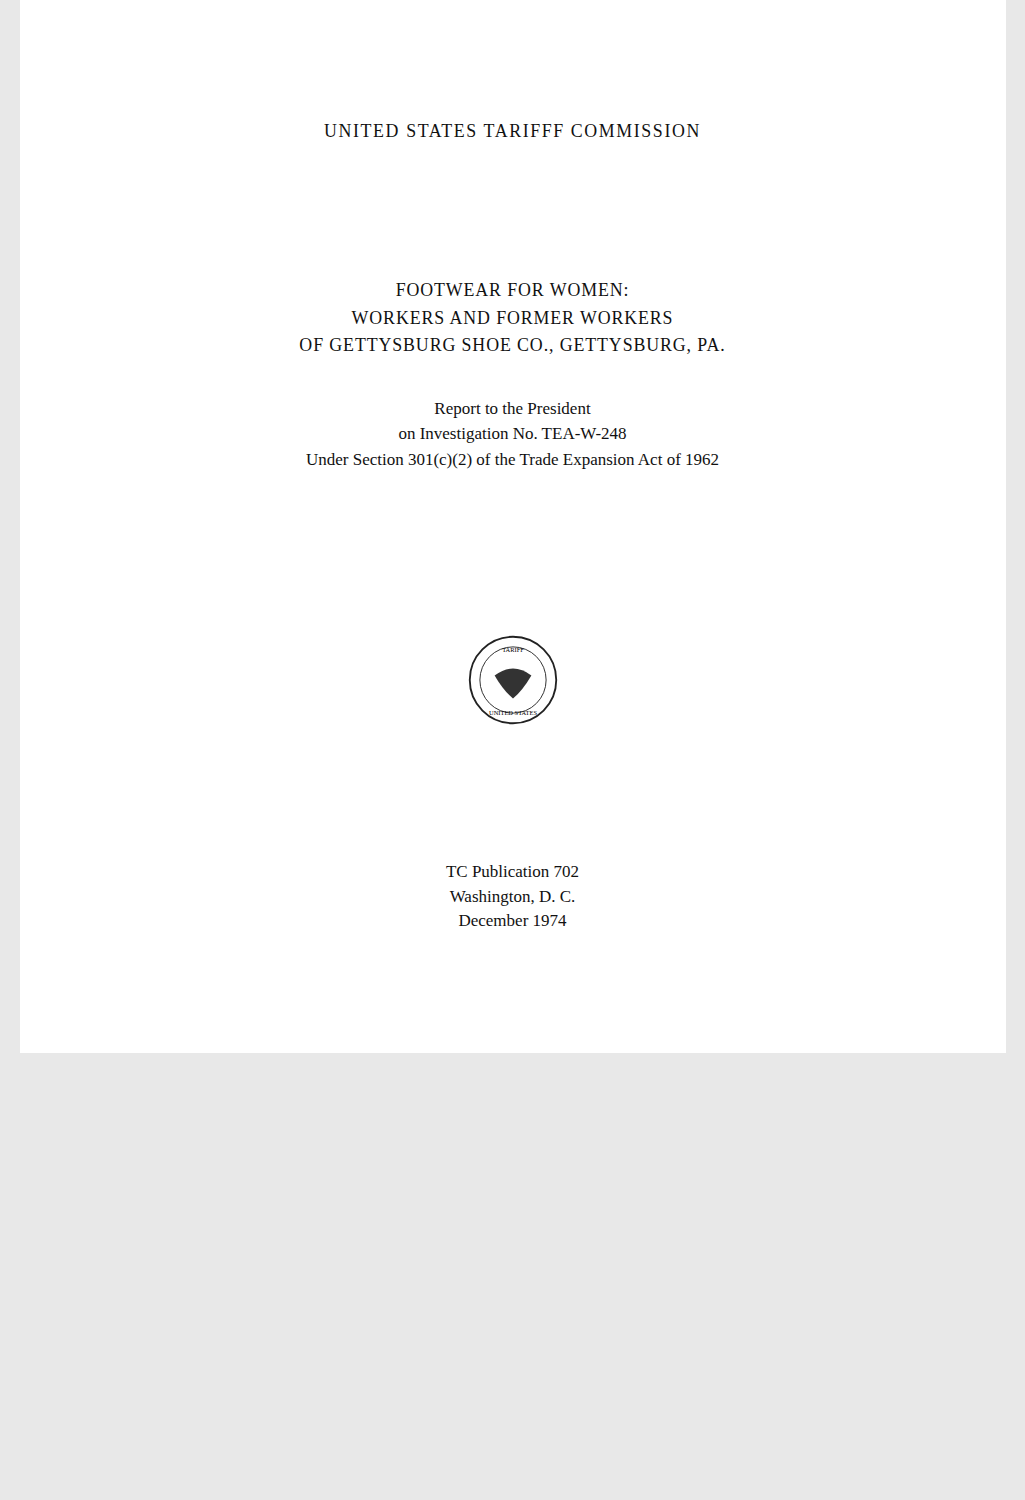UNITED STATES TARIFFF COMMISSION
FOOTWEAR FOR WOMEN:
WORKERS AND FORMER WORKERS
OF GETTYSBURG SHOE CO., GETTYSBURG, PA.
Report to the President
on Investigation No. TEA-W-248
Under Section 301(c)(2) of the Trade Expansion Act of 1962
TC Publication 702
Washington, D. C.
December 1974